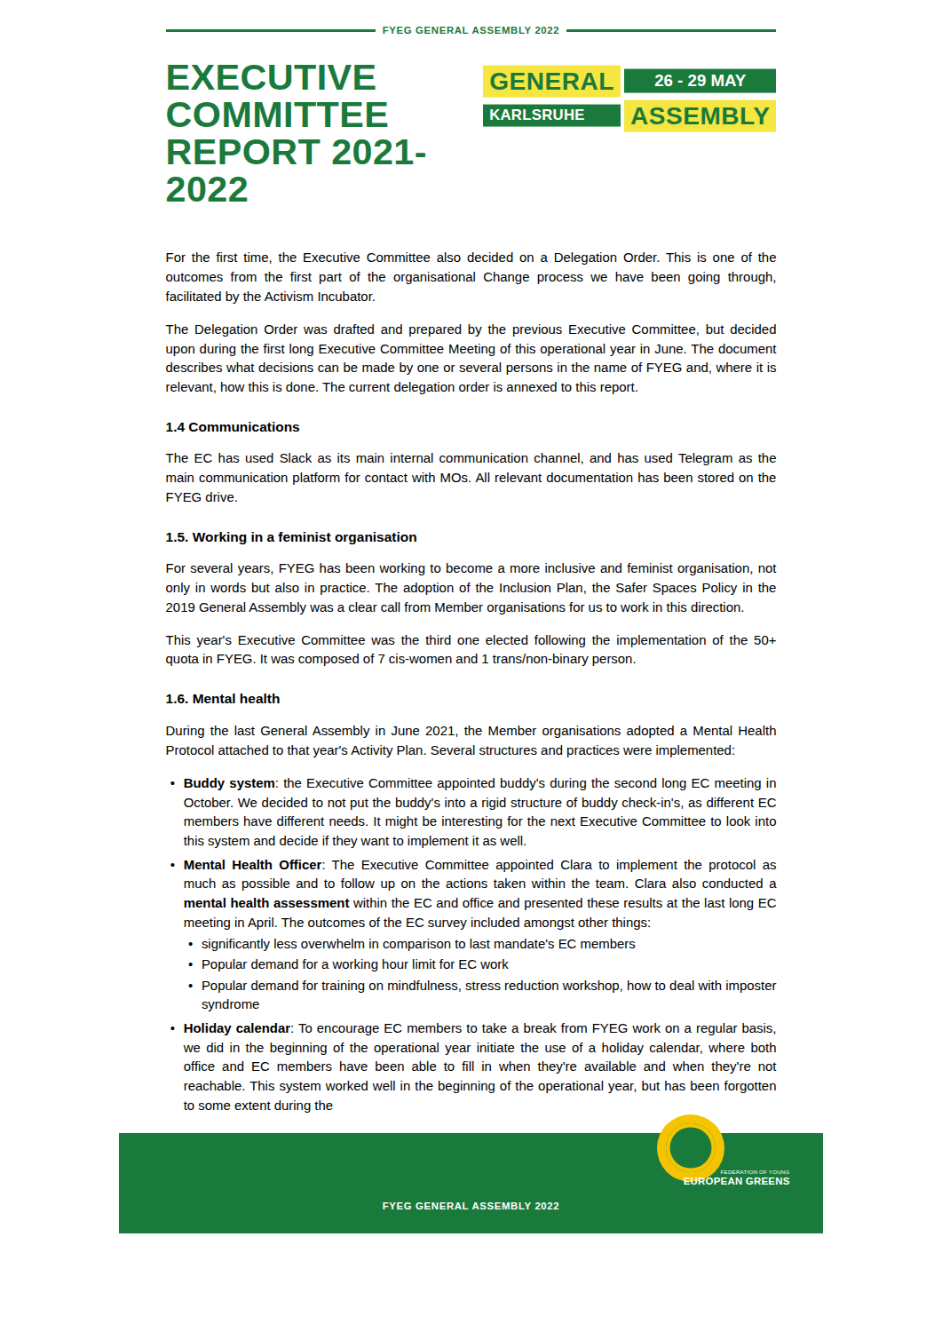FYEG General Assembly 2022
Executive Committee
Report 2021-2022
General 26 - 29 May Karlsruhe Assembly
For the first time, the Executive Committee also decided on a Delegation Order. This is one of the outcomes from the first part of the organisational Change process we have been going through, facilitated by the Activism Incubator.
The Delegation Order was drafted and prepared by the previous Executive Committee, but decided upon during the first long Executive Committee Meeting of this operational year in June. The document describes what decisions can be made by one or several persons in the name of FYEG and, where it is relevant, how this is done. The current delegation order is annexed to this report.
1.4 Communications
The EC has used Slack as its main internal communication channel, and has used Telegram as the main communication platform for contact with MOs. All relevant documentation has been stored on the FYEG drive.
1.5. Working in a feminist organisation
For several years, FYEG has been working to become a more inclusive and feminist organisation, not only in words but also in practice. The adoption of the Inclusion Plan, the Safer Spaces Policy in the 2019 General Assembly was a clear call from Member organisations for us to work in this direction.
This year's Executive Committee was the third one elected following the implementation of the 50+ quota in FYEG. It was composed of 7 cis-women and 1 trans/non-binary person.
1.6. Mental health
During the last General Assembly in June 2021, the Member organisations adopted a Mental Health Protocol attached to that year's Activity Plan. Several structures and practices were implemented:
Buddy system: the Executive Committee appointed buddy's during the second long EC meeting in October. We decided to not put the buddy's into a rigid structure of buddy check-in's, as different EC members have different needs. It might be interesting for the next Executive Committee to look into this system and decide if they want to implement it as well.
Mental Health Officer: The Executive Committee appointed Clara to implement the protocol as much as possible and to follow up on the actions taken within the team. Clara also conducted a mental health assessment within the EC and office and presented these results at the last long EC meeting in April. The outcomes of the EC survey included amongst other things:
significantly less overwhelm in comparison to last mandate's EC members
Popular demand for a working hour limit for EC work
Popular demand for training on mindfulness, stress reduction workshop, how to deal with imposter syndrome
Holiday calendar: To encourage EC members to take a break from FYEG work on a regular basis, we did in the beginning of the operational year initiate the use of a holiday calendar, where both office and EC members have been able to fill in when they're available and when they're not reachable. This system worked well in the beginning of the operational year, but has been forgotten to some extent during the
Federation of Young European Greens
FYEG General Assembly 2022